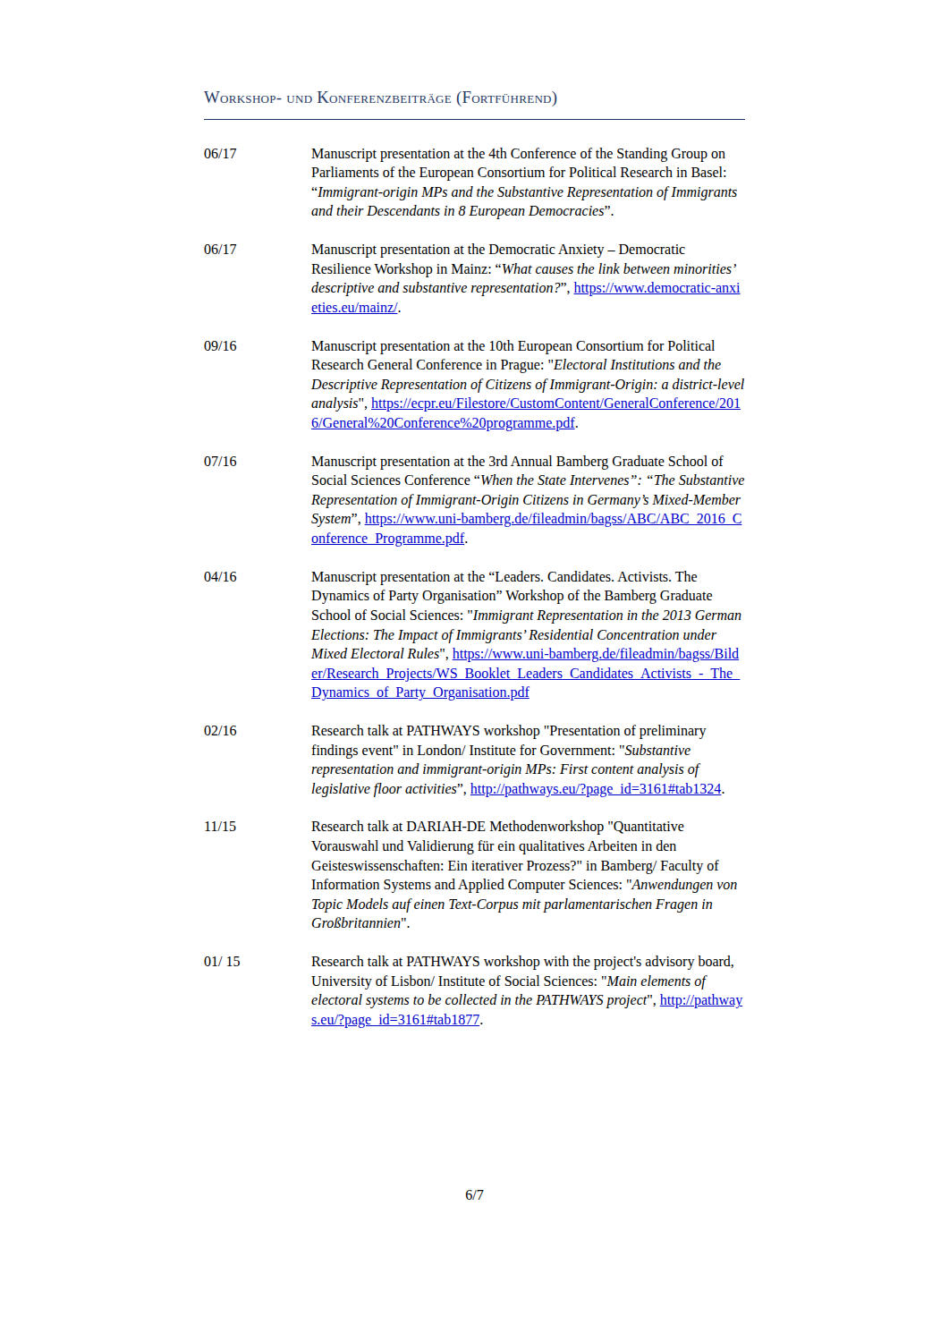Workshop- und Konferenzbeiträge (Fortführend)
| 06/17 | Manuscript presentation at the 4th Conference of the Standing Group on Parliaments of the European Consortium for Political Research in Basel: “ Immigrant-origin MPs and the Substantive Representation of Immigrants and their Descendants in 8 European Democracies ”. |
| 06/17 | Manuscript presentation at the Democratic Anxiety – Democratic Resilience Workshop in Mainz: “ What causes the link between minorities’ descriptive and substantive representation? ”, https://www.democratic-anxieties.eu/mainz/ . |
| 09/16 | Manuscript presentation at the 10th European Consortium for Political Research General Conference in Prague: " Electoral Institutions and the Descriptive Representation of Citizens of Immigrant-Origin: a district-level analysis ", https://ecpr.eu/Filestore/CustomContent/GeneralConference/2016/General%20Conference%20programme.pdf . |
| 07/16 | Manuscript presentation at the 3rd Annual Bamberg Graduate School of Social Sciences Conference “ When the State Intervenes”: “The Substantive Representation of Immigrant-Origin Citizens in Germany’s Mixed-Member System ”, https://www.uni-bamberg.de/fileadmin/bagss/ABC/ABC_2016_Conference_Programme.pdf . |
| 04/16 | Manuscript presentation at the “Leaders. Candidates. Activists. The Dynamics of Party Organisation” Workshop of the Bamberg Graduate School of Social Sciences: " Immigrant Representation in the 2013 German Elections: The Impact of Immigrants’ Residential Concentration under Mixed Electoral Rules ", https://www.uni-bamberg.de/fileadmin/bagss/Bilder/Research_Projects/WS_Booklet_Leaders_Candidates_Activists_-_The_Dynamics_of_Party_Organisation.pdf |
| 02/16 | Research talk at PATHWAYS workshop "Presentation of preliminary findings event" in London/ Institute for Government: " Substantive representation and immigrant-origin MPs: First content analysis of legislative floor activities ”, http://pathways.eu/?page_id=3161#tab1324 . |
| 11/15 | Research talk at DARIAH-DE Methodenworkshop "Quantitative Vorauswahl und Validierung für ein qualitatives Arbeiten in den Geisteswissenschaften: Ein iterativer Prozess?" in Bamberg/ Faculty of Information Systems and Applied Computer Sciences: " Anwendungen von Topic Models auf einen Text-Corpus mit parlamentarischen Fragen in Großbritannien ". |
| 01/ 15 | Research talk at PATHWAYS workshop with the project's advisory board, University of Lisbon/ Institute of Social Sciences: " Main elements of electoral systems to be collected in the PATHWAYS project ", http://pathways.eu/?page_id=3161#tab1877 . |
6/7